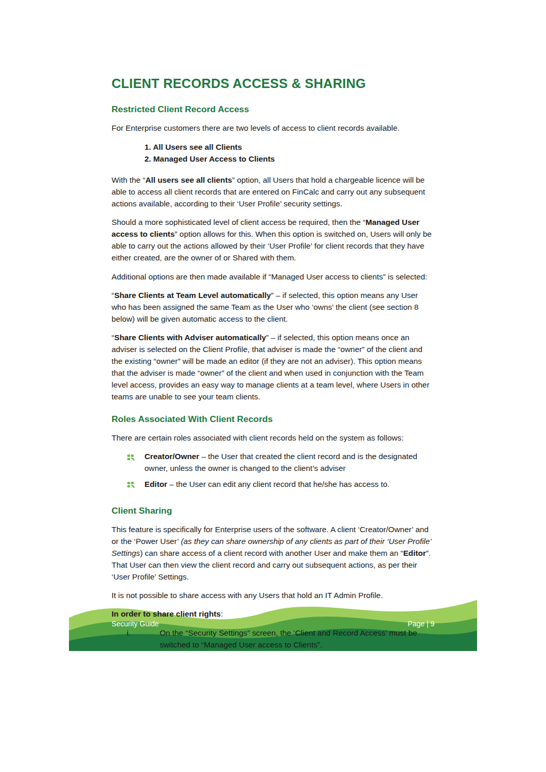CLIENT RECORDS ACCESS & SHARING
Restricted Client Record Access
For Enterprise customers there are two levels of access to client records available.
1. All Users see all Clients
2. Managed User Access to Clients
With the “All users see all clients” option, all Users that hold a chargeable licence will be able to access all client records that are entered on FinCalc and carry out any subsequent actions available, according to their ‘User Profile’ security settings.
Should a more sophisticated level of client access be required, then the “Managed User access to clients” option allows for this. When this option is switched on, Users will only be able to carry out the actions allowed by their ‘User Profile’ for client records that they have either created, are the owner of or Shared with them.
Additional options are then made available if “Managed User access to clients” is selected:
“Share Clients at Team Level automatically” – if selected, this option means any User who has been assigned the same Team as the User who ‘owns’ the client (see section 8 below) will be given automatic access to the client.
“Share Clients with Adviser automatically” – if selected, this option means once an adviser is selected on the Client Profile, that adviser is made the “owner” of the client and the existing “owner” will be made an editor (if they are not an adviser). This option means that the adviser is made “owner” of the client and when used in conjunction with the Team level access, provides an easy way to manage clients at a team level, where Users in other teams are unable to see your team clients.
Roles Associated With Client Records
There are certain roles associated with client records held on the system as follows:
Creator/Owner – the User that created the client record and is the designated owner, unless the owner is changed to the client’s adviser
Editor – the User can edit any client record that he/she has access to.
Client Sharing
This feature is specifically for Enterprise users of the software. A client ‘Creator/Owner’ and or the ‘Power User’ (as they can share ownership of any clients as part of their ‘User Profile’ Settings) can share access of a client record with another User and make them an “Editor”. That User can then view the client record and carry out subsequent actions, as per their ‘User Profile’ Settings.
It is not possible to share access with any Users that hold an IT Admin Profile.
In order to share client rights:
i. On the “Security Settings” screen, the ‘Client and Record Access’ must be switched to “Managed User access to Clients”.
Security Guide Page | 9